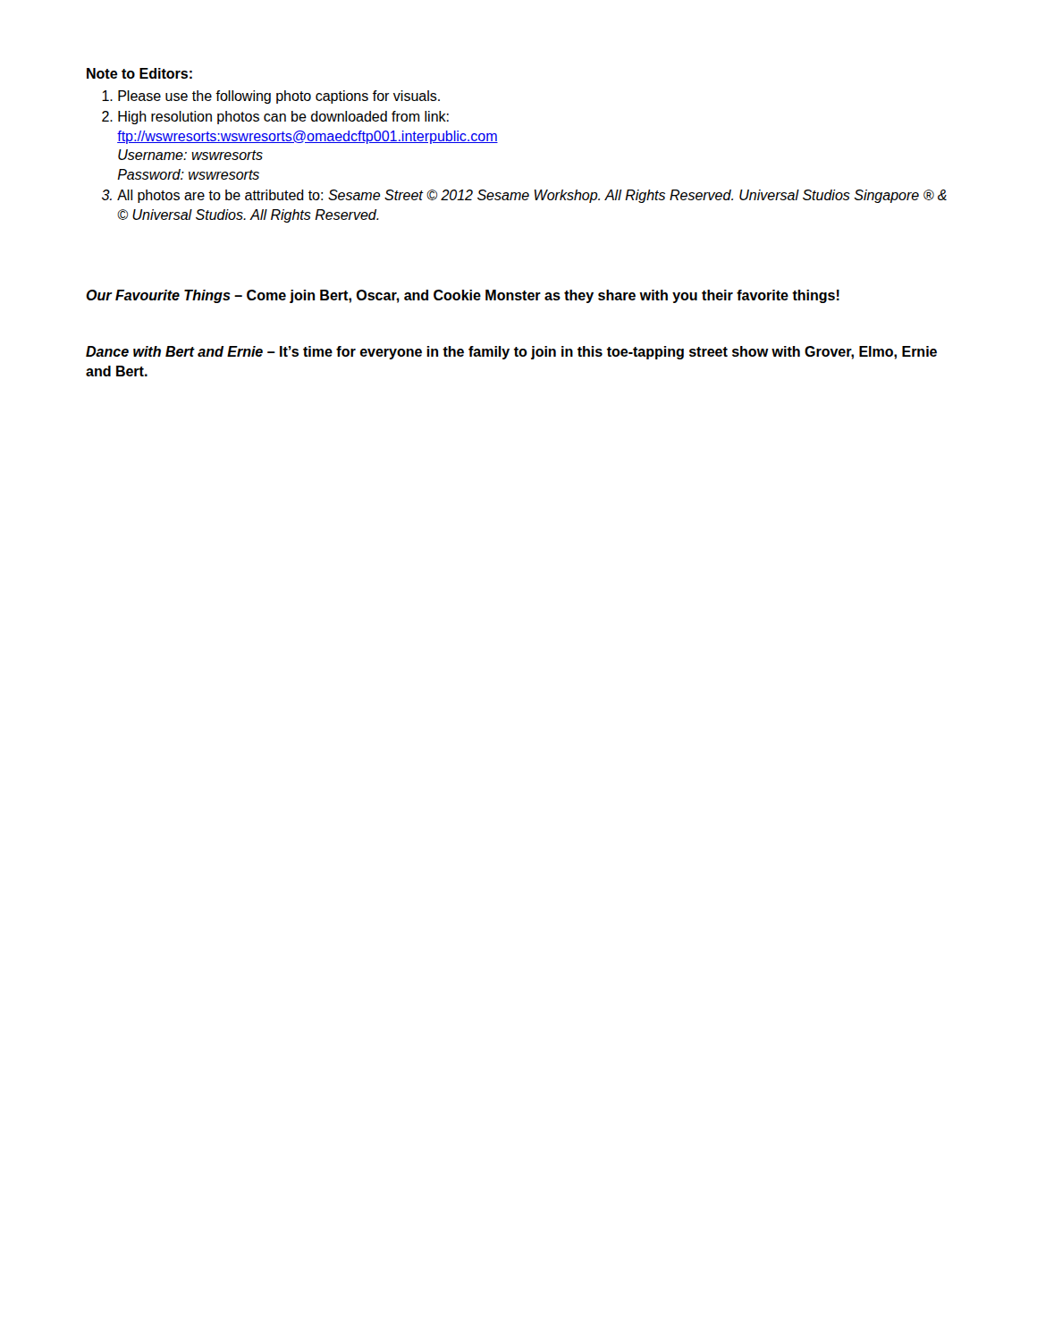Note to Editors:
Please use the following photo captions for visuals.
High resolution photos can be downloaded from link:
ftp://wswresorts:wswresorts@omaedcftp001.interpublic.com
Username: wswresorts
Password: wswresorts
All photos are to be attributed to: Sesame Street © 2012 Sesame Workshop. All Rights Reserved. Universal Studios Singapore ® & © Universal Studios. All Rights Reserved.
Our Favourite Things – Come join Bert, Oscar, and Cookie Monster as they share with you their favorite things!
Dance with Bert and Ernie – It’s time for everyone in the family to join in this toe-tapping street show with Grover, Elmo, Ernie and Bert.